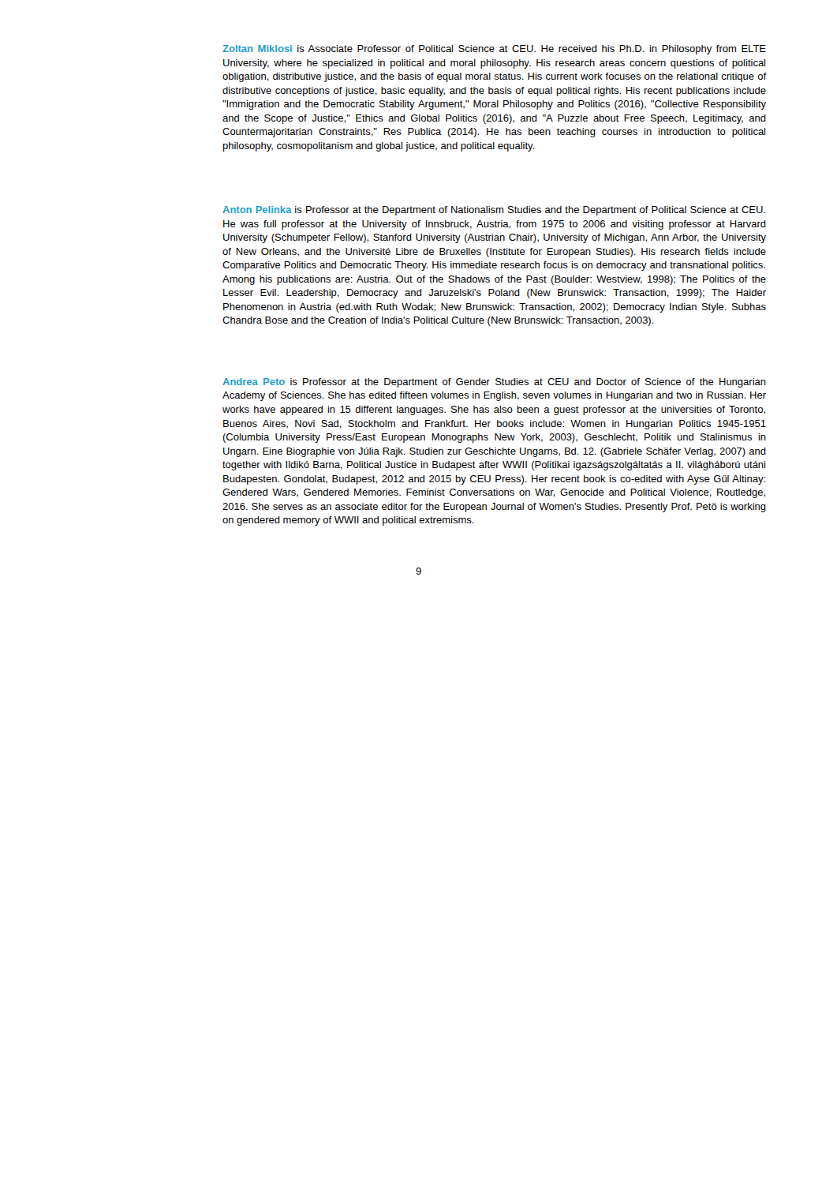Zoltan Miklosi is Associate Professor of Political Science at CEU. He received his Ph.D. in Philosophy from ELTE University, where he specialized in political and moral philosophy. His research areas concern questions of political obligation, distributive justice, and the basis of equal moral status. His current work focuses on the relational critique of distributive conceptions of justice, basic equality, and the basis of equal political rights. His recent publications include "Immigration and the Democratic Stability Argument," Moral Philosophy and Politics (2016), "Collective Responsibility and the Scope of Justice," Ethics and Global Politics (2016), and "A Puzzle about Free Speech, Legitimacy, and Countermajoritarian Constraints," Res Publica (2014). He has been teaching courses in introduction to political philosophy, cosmopolitanism and global justice, and political equality.
Anton Pelinka is Professor at the Department of Nationalism Studies and the Department of Political Science at CEU. He was full professor at the University of Innsbruck, Austria, from 1975 to 2006 and visiting professor at Harvard University (Schumpeter Fellow), Stanford University (Austrian Chair), University of Michigan, Ann Arbor, the University of New Orleans, and the Université Libre de Bruxelles (Institute for European Studies). His research fields include Comparative Politics and Democratic Theory. His immediate research focus is on democracy and transnational politics. Among his publications are: Austria. Out of the Shadows of the Past (Boulder: Westview, 1998); The Politics of the Lesser Evil. Leadership, Democracy and Jaruzelski's Poland (New Brunswick: Transaction, 1999); The Haider Phenomenon in Austria (ed.with Ruth Wodak; New Brunswick: Transaction, 2002); Democracy Indian Style. Subhas Chandra Bose and the Creation of India's Political Culture (New Brunswick: Transaction, 2003).
Andrea Peto is Professor at the Department of Gender Studies at CEU and Doctor of Science of the Hungarian Academy of Sciences. She has edited fifteen volumes in English, seven volumes in Hungarian and two in Russian. Her works have appeared in 15 different languages. She has also been a guest professor at the universities of Toronto, Buenos Aires, Novi Sad, Stockholm and Frankfurt. Her books include: Women in Hungarian Politics 1945-1951 (Columbia University Press/East European Monographs New York, 2003), Geschlecht, Politik und Stalinismus in Ungarn. Eine Biographie von Júlia Rajk. Studien zur Geschichte Ungarns, Bd. 12. (Gabriele Schäfer Verlag, 2007) and together with Ildikó Barna, Political Justice in Budapest after WWII (Politikai igazságszolgáltatás a II. világháború utáni Budapesten. Gondolat, Budapest, 2012 and 2015 by CEU Press). Her recent book is co-edited with Ayse Gül Altinay: Gendered Wars, Gendered Memories. Feminist Conversations on War, Genocide and Political Violence, Routledge, 2016. She serves as an associate editor for the European Journal of Women's Studies. Presently Prof. Petö is working on gendered memory of WWII and political extremisms.
9